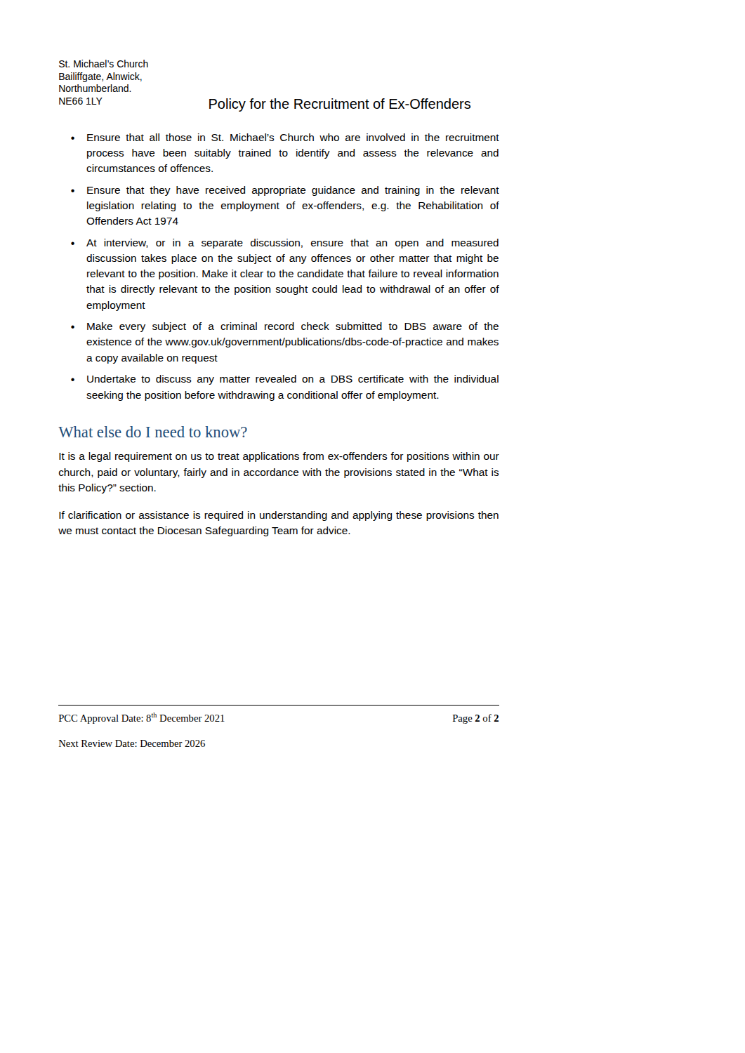St. Michael’s Church
Bailiffgate, Alnwick,
Northumberland.
NE66 1LY
Policy for the Recruitment of Ex-Offenders
Ensure that all those in St. Michael’s Church who are involved in the recruitment process have been suitably trained to identify and assess the relevance and circumstances of offences.
Ensure that they have received appropriate guidance and training in the relevant legislation relating to the employment of ex-offenders, e.g. the Rehabilitation of Offenders Act 1974
At interview, or in a separate discussion, ensure that an open and measured discussion takes place on the subject of any offences or other matter that might be relevant to the position. Make it clear to the candidate that failure to reveal information that is directly relevant to the position sought could lead to withdrawal of an offer of employment
Make every subject of a criminal record check submitted to DBS aware of the existence of the www.gov.uk/government/publications/dbs-code-of-practice and makes a copy available on request
Undertake to discuss any matter revealed on a DBS certificate with the individual seeking the position before withdrawing a conditional offer of employment.
What else do I need to know?
It is a legal requirement on us to treat applications from ex-offenders for positions within our church, paid or voluntary, fairly and in accordance with the provisions stated in the “What is this Policy?” section.
If clarification or assistance is required in understanding and applying these provisions then we must contact the Diocesan Safeguarding Team for advice.
PCC Approval Date: 8th December 2021 Page 2 of 2
Next Review Date: December 2026